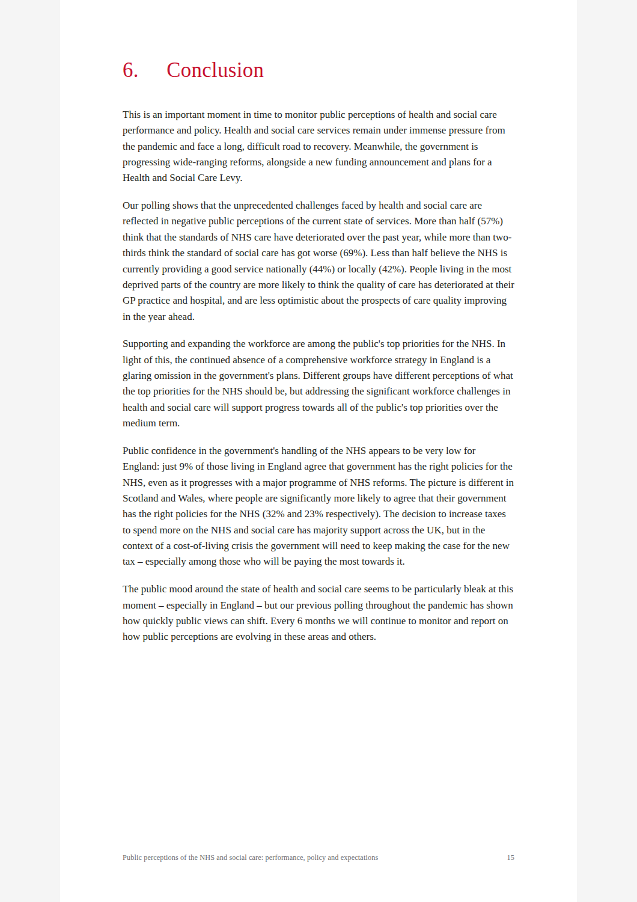6. Conclusion
This is an important moment in time to monitor public perceptions of health and social care performance and policy. Health and social care services remain under immense pressure from the pandemic and face a long, difficult road to recovery. Meanwhile, the government is progressing wide-ranging reforms, alongside a new funding announcement and plans for a Health and Social Care Levy.
Our polling shows that the unprecedented challenges faced by health and social care are reflected in negative public perceptions of the current state of services. More than half (57%) think that the standards of NHS care have deteriorated over the past year, while more than two-thirds think the standard of social care has got worse (69%). Less than half believe the NHS is currently providing a good service nationally (44%) or locally (42%). People living in the most deprived parts of the country are more likely to think the quality of care has deteriorated at their GP practice and hospital, and are less optimistic about the prospects of care quality improving in the year ahead.
Supporting and expanding the workforce are among the public's top priorities for the NHS. In light of this, the continued absence of a comprehensive workforce strategy in England is a glaring omission in the government's plans. Different groups have different perceptions of what the top priorities for the NHS should be, but addressing the significant workforce challenges in health and social care will support progress towards all of the public's top priorities over the medium term.
Public confidence in the government's handling of the NHS appears to be very low for England: just 9% of those living in England agree that government has the right policies for the NHS, even as it progresses with a major programme of NHS reforms. The picture is different in Scotland and Wales, where people are significantly more likely to agree that their government has the right policies for the NHS (32% and 23% respectively). The decision to increase taxes to spend more on the NHS and social care has majority support across the UK, but in the context of a cost-of-living crisis the government will need to keep making the case for the new tax – especially among those who will be paying the most towards it.
The public mood around the state of health and social care seems to be particularly bleak at this moment – especially in England – but our previous polling throughout the pandemic has shown how quickly public views can shift. Every 6 months we will continue to monitor and report on how public perceptions are evolving in these areas and others.
Public perceptions of the NHS and social care: performance, policy and expectations 15